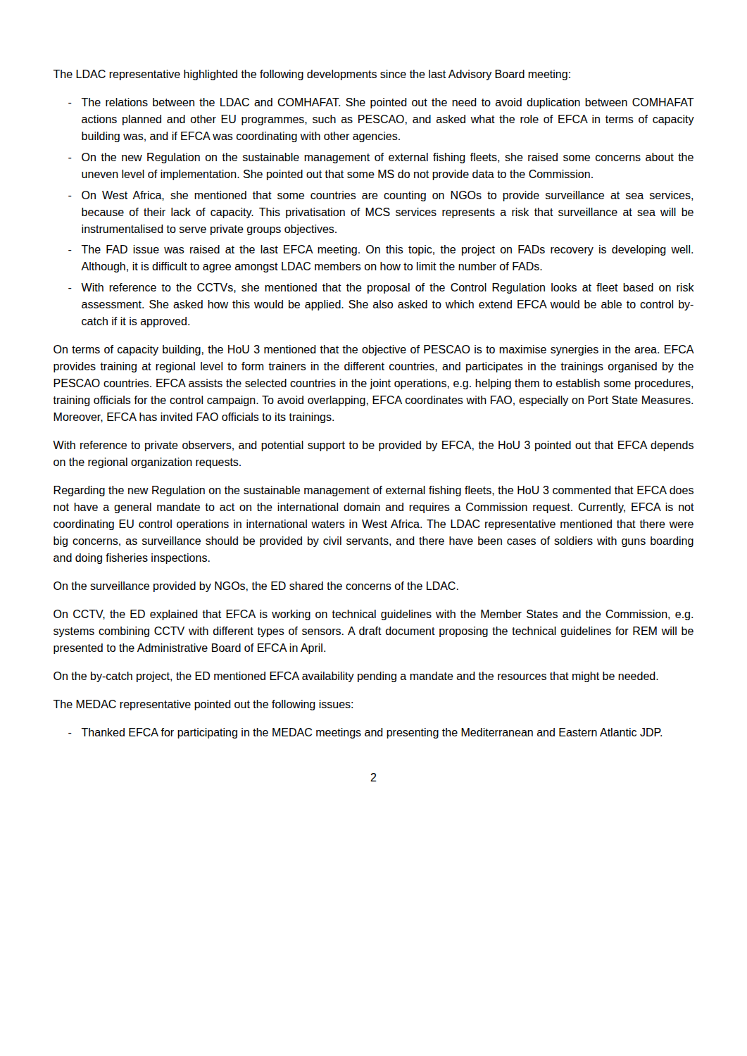The LDAC representative highlighted the following developments since the last Advisory Board meeting:
The relations between the LDAC and COMHAFAT. She pointed out the need to avoid duplication between COMHAFAT actions planned and other EU programmes, such as PESCAO, and asked what the role of EFCA in terms of capacity building was, and if EFCA was coordinating with other agencies.
On the new Regulation on the sustainable management of external fishing fleets, she raised some concerns about the uneven level of implementation. She pointed out that some MS do not provide data to the Commission.
On West Africa, she mentioned that some countries are counting on NGOs to provide surveillance at sea services, because of their lack of capacity. This privatisation of MCS services represents a risk that surveillance at sea will be instrumentalised to serve private groups objectives.
The FAD issue was raised at the last EFCA meeting. On this topic, the project on FADs recovery is developing well. Although, it is difficult to agree amongst LDAC members on how to limit the number of FADs.
With reference to the CCTVs, she mentioned that the proposal of the Control Regulation looks at fleet based on risk assessment. She asked how this would be applied. She also asked to which extend EFCA would be able to control by-catch if it is approved.
On terms of capacity building, the HoU 3 mentioned that the objective of PESCAO is to maximise synergies in the area. EFCA provides training at regional level to form trainers in the different countries, and participates in the trainings organised by the PESCAO countries. EFCA assists the selected countries in the joint operations, e.g. helping them to establish some procedures, training officials for the control campaign. To avoid overlapping, EFCA coordinates with FAO, especially on Port State Measures. Moreover, EFCA has invited FAO officials to its trainings.
With reference to private observers, and potential support to be provided by EFCA, the HoU 3 pointed out that EFCA depends on the regional organization requests.
Regarding the new Regulation on the sustainable management of external fishing fleets, the HoU 3 commented that EFCA does not have a general mandate to act on the international domain and requires a Commission request. Currently, EFCA is not coordinating EU control operations in international waters in West Africa. The LDAC representative mentioned that there were big concerns, as surveillance should be provided by civil servants, and there have been cases of soldiers with guns boarding and doing fisheries inspections.
On the surveillance provided by NGOs, the ED shared the concerns of the LDAC.
On CCTV, the ED explained that EFCA is working on technical guidelines with the Member States and the Commission, e.g. systems combining CCTV with different types of sensors. A draft document proposing the technical guidelines for REM will be presented to the Administrative Board of EFCA in April.
On the by-catch project, the ED mentioned EFCA availability pending a mandate and the resources that might be needed.
The MEDAC representative pointed out the following issues:
Thanked EFCA for participating in the MEDAC meetings and presenting the Mediterranean and Eastern Atlantic JDP.
2